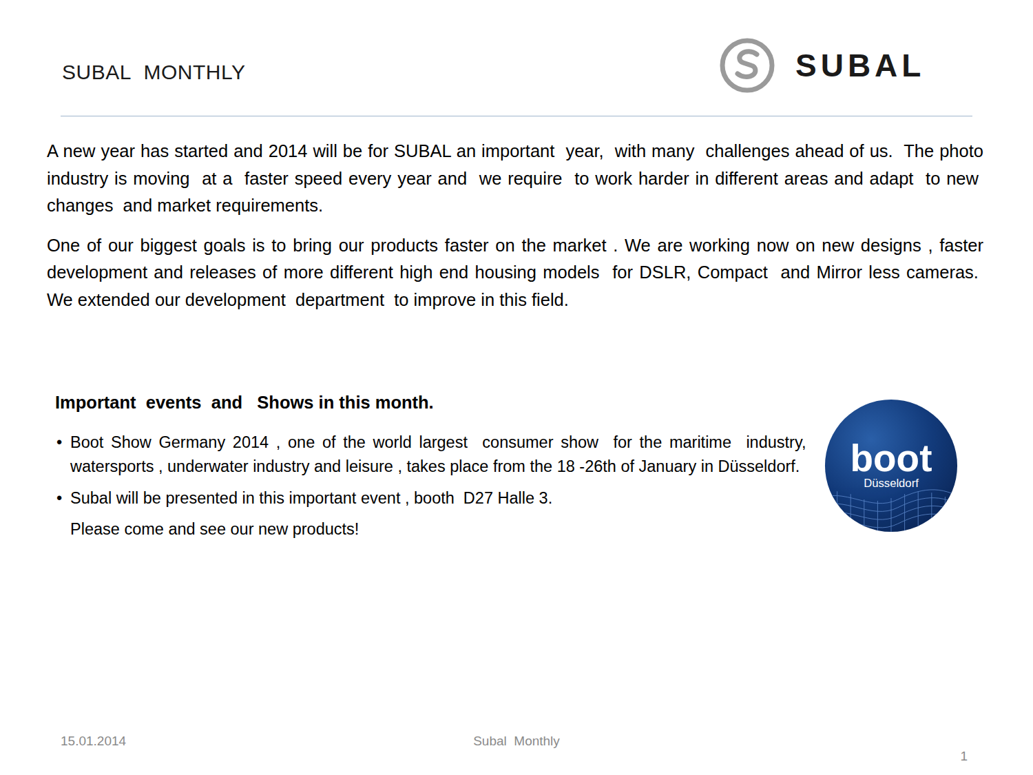SUBAL MONTHLY
SUBAL
A new year has started and 2014 will be for SUBAL an important year, with many challenges ahead of us. The photo industry is moving at a faster speed every year and we require to work harder in different areas and adapt to new changes and market requirements.
One of our biggest goals is to bring our products faster on the market . We are working now on new designs , faster development and releases of more different high end housing models for DSLR, Compact and Mirror less cameras. We extended our development department to improve in this field.
Important events and Shows in this month.
Boot Show Germany 2014 , one of the world largest consumer show for the maritime industry, watersports , underwater industry and leisure , takes place from the 18 -26th of January in Düsseldorf.
Subal will be presented in this important event , booth D27 Halle 3.
Please come and see our new products!
boot Düsseldorf
15.01.2014
Subal Monthly
1